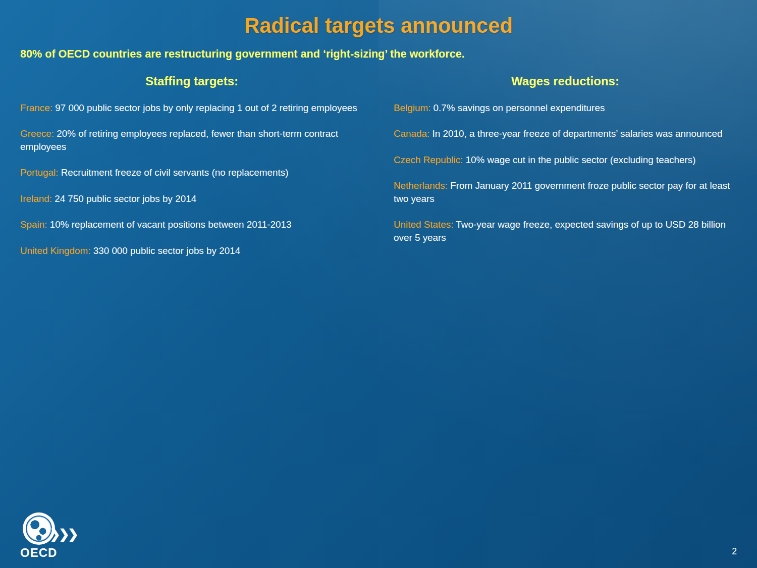Radical targets announced
80% of OECD countries are restructuring government and ‘right-sizing’ the workforce.
Staffing targets:
France: 97 000 public sector jobs by only replacing 1 out of 2 retiring employees
Greece: 20% of retiring employees replaced, fewer than short-term contract employees
Portugal: Recruitment freeze of civil servants (no replacements)
Ireland: 24 750 public sector jobs by 2014
Spain: 10% replacement of vacant positions between 2011-2013
United Kingdom: 330 000 public sector jobs by 2014
Wages reductions:
Belgium: 0.7% savings on personnel expenditures
Canada: In 2010, a three-year freeze of departments’ salaries was announced
Czech Republic: 10% wage cut in the public sector (excluding teachers)
Netherlands: From January 2011 government froze public sector pay for at least two years
United States: Two-year wage freeze, expected savings of up to USD 28 billion over 5 years
OECD
❯❯❯
2